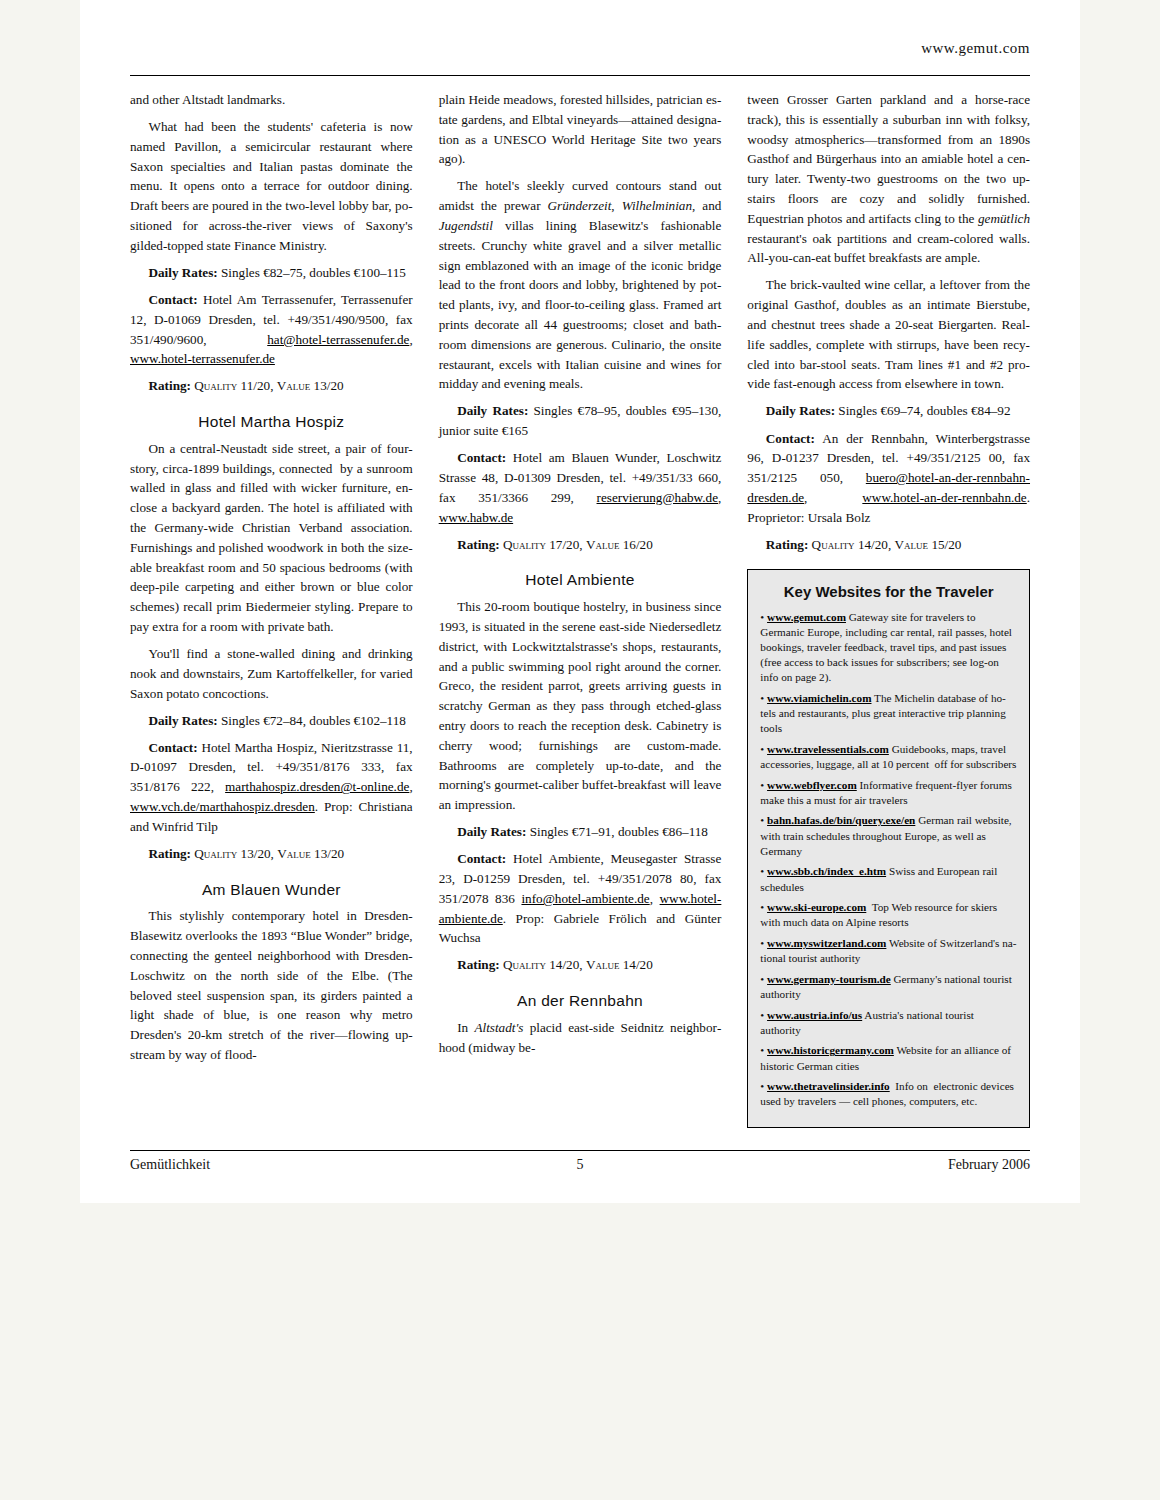www.gemut.com
and other Altstadt landmarks.
What had been the students' cafeteria is now named Pavillon, a semicircular restaurant where Saxon specialties and Italian pastas dominate the menu. It opens onto a terrace for outdoor dining. Draft beers are poured in the two-level lobby bar, positioned for across-the-river views of Saxony's gilded-topped state Finance Ministry.
Daily Rates: Singles €82–75, doubles €100–115
Contact: Hotel Am Terrassenufer, Terrassenufer 12, D-01069 Dresden, tel. +49/351/490/9500, fax 351/490/9600, hat@hotel-terrassenufer.de, www.hotel-terrassenufer.de
Rating: Quality 11/20, Value 13/20
Hotel Martha Hospiz
On a central-Neustadt side street, a pair of four-story, circa-1899 buildings, connected by a sunroom walled in glass and filled with wicker furniture, enclose a backyard garden. The hotel is affiliated with the Germany-wide Christian Verband association. Furnishings and polished woodwork in both the sizeable breakfast room and 50 spacious bedrooms (with deep-pile carpeting and either brown or blue color schemes) recall prim Biedermeier styling. Prepare to pay extra for a room with private bath.
You'll find a stone-walled dining and drinking nook and downstairs, Zum Kartoffelkeller, for varied Saxon potato concoctions.
Daily Rates: Singles €72–84, doubles €102–118
Contact: Hotel Martha Hospiz, Nieritzstrasse 11, D-01097 Dresden, tel. +49/351/8176 333, fax 351/8176 222, marthahospiz.dresden@t-online.de, www.vch.de/marthahospiz.dresden. Prop: Christiana and Winfrid Tilp
Rating: Quality 13/20, Value 13/20
Am Blauen Wunder
This stylishly contemporary hotel in Dresden-Blasewitz overlooks the 1893 “Blue Wonder” bridge, connecting the genteel neighborhood with Dresden-Loschwitz on the north side of the Elbe. (The beloved steel suspension span, its girders painted a light shade of blue, is one reason why metro Dresden's 20-km stretch of the river—flowing upstream by way of flood-
plain Heide meadows, forested hillsides, patrician estate gardens, and Elbtal vineyards—attained designation as a UNESCO World Heritage Site two years ago).
The hotel's sleekly curved contours stand out amidst the prewar Gründerzeit, Wilhelminian, and Jugendstil villas lining Blasewitz's fashionable streets. Crunchy white gravel and a silver metallic sign emblazoned with an image of the iconic bridge lead to the front doors and lobby, brightened by potted plants, ivy, and floor-to-ceiling glass. Framed art prints decorate all 44 guestrooms; closet and bathroom dimensions are generous. Culinario, the onsite restaurant, excels with Italian cuisine and wines for midday and evening meals.
Daily Rates: Singles €78–95, doubles €95–130, junior suite €165
Contact: Hotel am Blauen Wunder, Loschwitz Strasse 48, D-01309 Dresden, tel. +49/351/33 660, fax 351/3366 299, reservierung@habw.de, www.habw.de
Rating: Quality 17/20, Value 16/20
Hotel Ambiente
This 20-room boutique hostelry, in business since 1993, is situated in the serene east-side Niedersedletz district, with Lockwitztalstrasse's shops, restaurants, and a public swimming pool right around the corner. Greco, the resident parrot, greets arriving guests in scratchy German as they pass through etched-glass entry doors to reach the reception desk. Cabinetry is cherry wood; furnishings are custom-made. Bathrooms are completely up-to-date, and the morning's gourmet-caliber buffet-breakfast will leave an impression.
Daily Rates: Singles €71–91, doubles €86–118
Contact: Hotel Ambiente, Meusegaster Strasse 23, D-01259 Dresden, tel. +49/351/2078 80, fax 351/2078 836 info@hotel-ambiente.de, www.hotel-ambiente.de. Prop: Gabriele Frölich and Günter Wuchsa
Rating: Quality 14/20, Value 14/20
An der Rennbahn
In Altstadt's placid east-side Seidnitz neighborhood (midway be-
tween Grosser Garten parkland and a horse-race track), this is essentially a suburban inn with folksy, woodsy atmospherics—transformed from an 1890s Gasthof and Bürgerhaus into an amiable hotel a century later. Twenty-two guestrooms on the two upstairs floors are cozy and solidly furnished. Equestrian photos and artifacts cling to the gemütlich restaurant's oak partitions and cream-colored walls. All-you-can-eat buffet breakfasts are ample.
The brick-vaulted wine cellar, a leftover from the original Gasthof, doubles as an intimate Bierstube, and chestnut trees shade a 20-seat Biergarten. Real-life saddles, complete with stirrups, have been recycled into bar-stool seats. Tram lines #1 and #2 provide fast-enough access from elsewhere in town.
Daily Rates: Singles €69–74, doubles €84–92
Contact: An der Rennbahn, Winterbergstrasse 96, D-01237 Dresden, tel. +49/351/2125 00, fax 351/2125 050, buero@hotel-an-der-rennbahn-dresden.de, www.hotel-an-der-rennbahn.de. Proprietor: Ursala Bolz
Rating: Quality 14/20, Value 15/20
Key Websites for the Traveler
• www.gemut.com Gateway site for travelers to Germanic Europe, including car rental, rail passes, hotel bookings, traveler feedback, travel tips, and past issues (free access to back issues for subscribers; see log-on info on page 2).
• www.viamichelin.com The Michelin database of hotels and restaurants, plus great interactive trip planning tools
• www.travelessentials.com Guidebooks, maps, travel accessories, luggage, all at 10 percent off for subscribers
• www.webflyer.com Informative frequent-flyer forums make this a must for air travelers
• bahn.hafas.de/bin/query.exe/en German rail website, with train schedules throughout Europe, as well as Germany
• www.sbb.ch/index_e.htm Swiss and European rail schedules
• www.ski-europe.com Top Web resource for skiers with much data on Alpine resorts
• www.myswitzerland.com Website of Switzerland's national tourist authority
• www.germany-tourism.de Germany's national tourist authority
• www.austria.info/us Austria's national tourist authority
• www.historicgermany.com Website for an alliance of historic German cities
• www.thetravelinsider.info Info on electronic devices used by travelers — cell phones, computers, etc.
Gemütlichkeit
5
February 2006